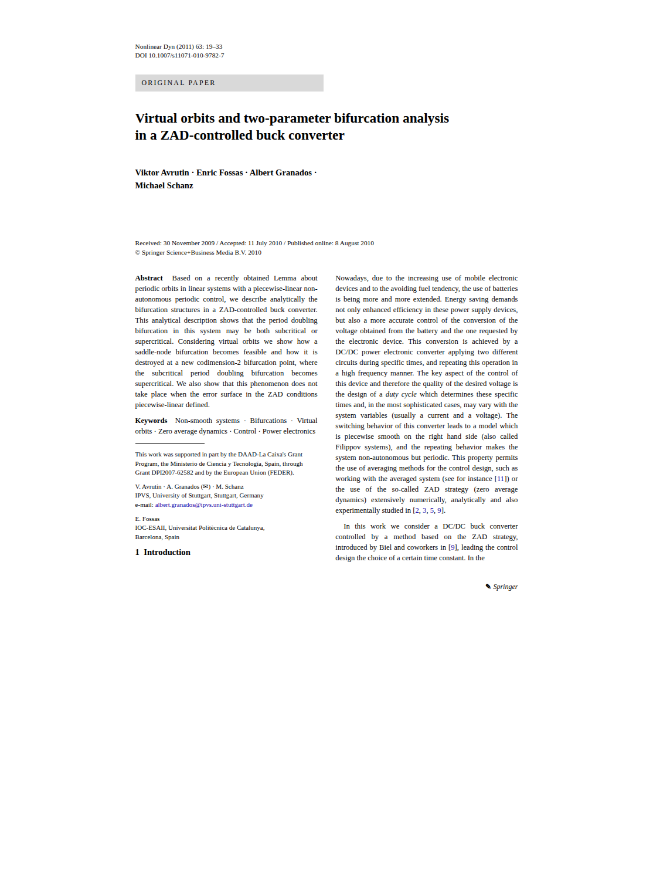Nonlinear Dyn (2011) 63: 19–33
DOI 10.1007/s11071-010-9782-7
ORIGINAL PAPER
Virtual orbits and two-parameter bifurcation analysis
in a ZAD-controlled buck converter
Viktor Avrutin · Enric Fossas · Albert Granados ·
Michael Schanz
Received: 30 November 2009 / Accepted: 11 July 2010 / Published online: 8 August 2010
© Springer Science+Business Media B.V. 2010
Abstract Based on a recently obtained Lemma about periodic orbits in linear systems with a piecewise-linear non-autonomous periodic control, we describe analytically the bifurcation structures in a ZAD-controlled buck converter. This analytical description shows that the period doubling bifurcation in this system may be both subcritical or supercritical. Considering virtual orbits we show how a saddle-node bifurcation becomes feasible and how it is destroyed at a new codimension-2 bifurcation point, where the subcritical period doubling bifurcation becomes supercritical. We also show that this phenomenon does not take place when the error surface in the ZAD conditions piecewise-linear defined.
Keywords Non-smooth systems · Bifurcations · Virtual orbits · Zero average dynamics · Control · Power electronics
This work was supported in part by the DAAD-La Caixa's Grant Program, the Ministerio de Ciencia y Tecnología, Spain, through Grant DPI2007-62582 and by the European Union (FEDER).
V. Avrutin · A. Granados (✉) · M. Schanz
IPVS, University of Stuttgart, Stuttgart, Germany
e-mail: albert.granados@ipvs.uni-stuttgart.de
E. Fossas
IOC-ESAII, Universitat Politècnica de Catalunya,
Barcelona, Spain
1 Introduction
Nowadays, due to the increasing use of mobile electronic devices and to the avoiding fuel tendency, the use of batteries is being more and more extended. Energy saving demands not only enhanced efficiency in these power supply devices, but also a more accurate control of the conversion of the voltage obtained from the battery and the one requested by the electronic device. This conversion is achieved by a DC/DC power electronic converter applying two different circuits during specific times, and repeating this operation in a high frequency manner. The key aspect of the control of this device and therefore the quality of the desired voltage is the design of a duty cycle which determines these specific times and, in the most sophisticated cases, may vary with the system variables (usually a current and a voltage). The switching behavior of this converter leads to a model which is piecewise smooth on the right hand side (also called Filippov systems), and the repeating behavior makes the system non-autonomous but periodic. This property permits the use of averaging methods for the control design, such as working with the averaged system (see for instance [11]) or the use of the so-called ZAD strategy (zero average dynamics) extensively numerically, analytically and also experimentally studied in [2, 3, 5, 9].
In this work we consider a DC/DC buck converter controlled by a method based on the ZAD strategy, introduced by Biel and coworkers in [9], leading the control design the choice of a certain time constant. In the
✎Springer